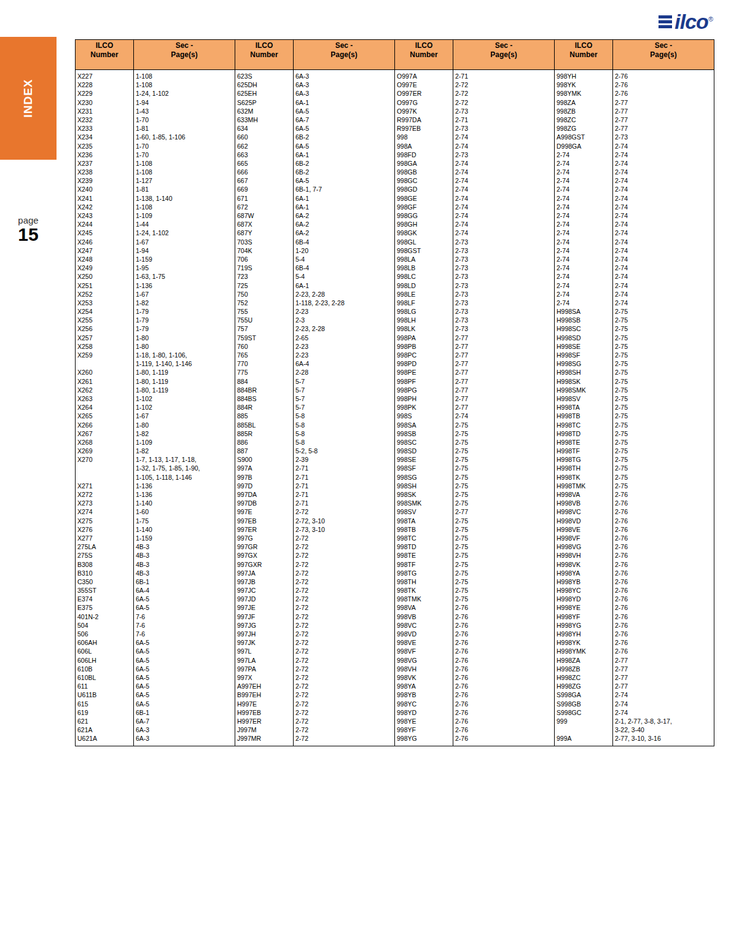ilco®
INDEX
page
15
| ILCO Number | Sec - Page(s) | ILCO Number | Sec - Page(s) | ILCO Number | Sec - Page(s) | ILCO Number | Sec - Page(s) |
| --- | --- | --- | --- | --- | --- | --- | --- |
| X227 | 1-108 | 623S | 6A-3 | O997A | 2-71 | 998YH | 2-76 |
| X228 | 1-108 | 625DH | 6A-3 | O997E | 2-72 | 998YK | 2-76 |
| X229 | 1-24, 1-102 | 625EH | 6A-3 | O997ER | 2-72 | 998YMK | 2-76 |
| X230 | 1-94 | S625P | 6A-1 | O997G | 2-72 | 998ZA | 2-77 |
| X231 | 1-43 | 632M | 6A-5 | O997K | 2-73 | 998ZB | 2-77 |
| X232 | 1-70 | 633MH | 6A-7 | R997DA | 2-71 | 998ZC | 2-77 |
| X233 | 1-81 | 634 | 6A-5 | R997EB | 2-73 | 998ZG | 2-77 |
| X234 | 1-60, 1-85, 1-106 | 660 | 6B-2 | 998 | 2-74 | A998GST | 2-73 |
| X235 | 1-70 | 662 | 6A-5 | 998A | 2-74 | D998GA | 2-74 |
| X236 | 1-70 | 663 | 6A-1 | 998FD | 2-73 | 2-74 | 2-74 |
| X237 | 1-108 | 665 | 6B-2 | 998GA | 2-74 | 2-74 | 2-74 |
| X238 | 1-108 | 666 | 6B-2 | 998GB | 2-74 | 2-74 | 2-74 |
| X239 | 1-127 | 667 | 6A-5 | 998GC | 2-74 | 2-74 | 2-74 |
| X240 | 1-81 | 669 | 6B-1, 7-7 | 998GD | 2-74 | 2-74 | 2-74 |
| X241 | 1-138, 1-140 | 671 | 6A-1 | 998GE | 2-74 | 2-74 | 2-74 |
| X242 | 1-108 | 672 | 6A-1 | 998GF | 2-74 | 2-74 | 2-74 |
| X243 | 1-109 | 687W | 6A-2 | 998GG | 2-74 | 2-74 | 2-74 |
| X244 | 1-44 | 687X | 6A-2 | 998GH | 2-74 | 2-74 | 2-74 |
| X245 | 1-24, 1-102 | 687Y | 6A-2 | 998GK | 2-74 | 2-74 | 2-74 |
| X246 | 1-67 | 703S | 6B-4 | 998GL | 2-73 | 2-74 | 2-74 |
| X247 | 1-94 | 704K | 1-20 | 998GST | 2-73 | 2-74 | 2-74 |
| X248 | 1-159 | 706 | 5-4 | 998LA | 2-73 | 2-74 | 2-74 |
| X249 | 1-95 | 719S | 6B-4 | 998LB | 2-73 | 2-74 | 2-74 |
| X250 | 1-63, 1-75 | 723 | 5-4 | 998LC | 2-73 | 2-74 | 2-74 |
| X251 | 1-136 | 725 | 6A-1 | 998LD | 2-73 | 2-74 | 2-74 |
| X252 | 1-67 | 750 | 2-23, 2-28 | 998LE | 2-73 | 2-74 | 2-74 |
| X253 | 1-82 | 752 | 1-118, 2-23, 2-28 | 998LF | 2-73 | 2-74 | 2-74 |
| X254 | 1-79 | 755 | 2-23 | 998LG | 2-73 | H998SA | 2-75 |
| X255 | 1-79 | 755U | 2-3 | 998LH | 2-73 | H998SB | 2-75 |
| X256 | 1-79 | 757 | 2-23, 2-28 | 998LK | 2-73 | H998SC | 2-75 |
| X257 | 1-80 | 759ST | 2-65 | 998PA | 2-77 | H998SD | 2-75 |
| X258 | 1-80 | 760 | 2-23 | 998PB | 2-77 | H998SE | 2-75 |
| X259 | 1-18, 1-80, 1-106, | 765 | 2-23 | 998PC | 2-77 | H998SF | 2-75 |
| | 1-119, 1-140, 1-146 | 770 | 6A-4 | 998PD | 2-77 | H998SG | 2-75 |
| X260 | 1-80, 1-119 | 775 | 2-28 | 998PE | 2-77 | H998SH | 2-75 |
| X261 | 1-80, 1-119 | 884 | 5-7 | 998PF | 2-77 | H998SK | 2-75 |
| X262 | 1-80, 1-119 | 884BR | 5-7 | 998PG | 2-77 | H998SMK | 2-75 |
| X263 | 1-102 | 884BS | 5-7 | 998PH | 2-77 | H998SV | 2-75 |
| X264 | 1-102 | 884R | 5-7 | 998PK | 2-77 | H998TA | 2-75 |
| X265 | 1-67 | 885 | 5-8 | 998S | 2-74 | H998TB | 2-75 |
| X266 | 1-80 | 885BL | 5-8 | 998SA | 2-75 | H998TC | 2-75 |
| X267 | 1-82 | 885R | 5-8 | 998SB | 2-75 | H998TD | 2-75 |
| X268 | 1-109 | 886 | 5-8 | 998SC | 2-75 | H998TE | 2-75 |
| X269 | 1-82 | 887 | 5-2, 5-8 | 998SD | 2-75 | H998TF | 2-75 |
| X270 | 1-7, 1-13, 1-17, 1-18, | S900 | 2-39 | 998SE | 2-75 | H998TG | 2-75 |
| | 1-32, 1-75, 1-85, 1-90, | 997A | 2-71 | 998SF | 2-75 | H998TH | 2-75 |
| | 1-105, 1-118, 1-146 | 997B | 2-71 | 998SG | 2-75 | H998TK | 2-75 |
| X271 | 1-136 | 997D | 2-71 | 998SH | 2-75 | H998TMK | 2-75 |
| X272 | 1-136 | 997DA | 2-71 | 998SK | 2-75 | H998VA | 2-76 |
| X273 | 1-140 | 997DB | 2-71 | 998SMK | 2-75 | H998VB | 2-76 |
| X274 | 1-60 | 997E | 2-72 | 998SV | 2-77 | H998VC | 2-76 |
| X275 | 1-75 | 997EB | 2-72, 3-10 | 998TA | 2-75 | H998VD | 2-76 |
| X276 | 1-140 | 997ER | 2-73, 3-10 | 998TB | 2-75 | H998VE | 2-76 |
| X277 | 1-159 | 997G | 2-72 | 998TC | 2-75 | H998VF | 2-76 |
| 275LA | 4B-3 | 997GR | 2-72 | 998TD | 2-75 | H998VG | 2-76 |
| 275S | 4B-3 | 997GX | 2-72 | 998TE | 2-75 | H998VH | 2-76 |
| B308 | 4B-3 | 997GXR | 2-72 | 998TF | 2-75 | H998VK | 2-76 |
| B310 | 4B-3 | 997JA | 2-72 | 998TG | 2-75 | H998YA | 2-76 |
| C350 | 6B-1 | 997JB | 2-72 | 998TH | 2-75 | H998YB | 2-76 |
| 355ST | 6A-4 | 997JC | 2-72 | 998TK | 2-75 | H998YC | 2-76 |
| E374 | 6A-5 | 997JD | 2-72 | 998TMK | 2-75 | H998YD | 2-76 |
| E375 | 6A-5 | 997JE | 2-72 | 998VA | 2-76 | H998YE | 2-76 |
| 401N-2 | 7-6 | 997JF | 2-72 | 998VB | 2-76 | H998YF | 2-76 |
| 504 | 7-6 | 997JG | 2-72 | 998VC | 2-76 | H998YG | 2-76 |
| 506 | 7-6 | 997JH | 2-72 | 998VD | 2-76 | H998YH | 2-76 |
| 606AH | 6A-5 | 997JK | 2-72 | 998VE | 2-76 | H998YK | 2-76 |
| 606L | 6A-5 | 997L | 2-72 | 998VF | 2-76 | H998YMK | 2-76 |
| 606LH | 6A-5 | 997LA | 2-72 | 998VG | 2-76 | H998ZA | 2-77 |
| 610B | 6A-5 | 997PA | 2-72 | 998VH | 2-76 | H998ZB | 2-77 |
| 610BL | 6A-5 | 997X | 2-72 | 998VK | 2-76 | H998ZC | 2-77 |
| 611 | 6A-5 | A997EH | 2-72 | 998YA | 2-76 | H998ZG | 2-77 |
| U611B | 6A-5 | B997EH | 2-72 | 998YB | 2-76 | S998GA | 2-74 |
| 615 | 6A-5 | H997E | 2-72 | 998YC | 2-76 | S998GB | 2-74 |
| 619 | 6B-1 | H997EB | 2-72 | 998YD | 2-76 | S998GC | 2-74 |
| 621 | 6A-7 | H997ER | 2-72 | 998YE | 2-76 | 999 | 2-1, 2-77, 3-8, 3-17, |
| 621A | 6A-3 | J997M | 2-72 | 998YF | 2-76 | | 3-22, 3-40 |
| U621A | 6A-3 | J997MR | 2-72 | 998YG | 2-76 | 999A | 2-77, 3-10, 3-16 |